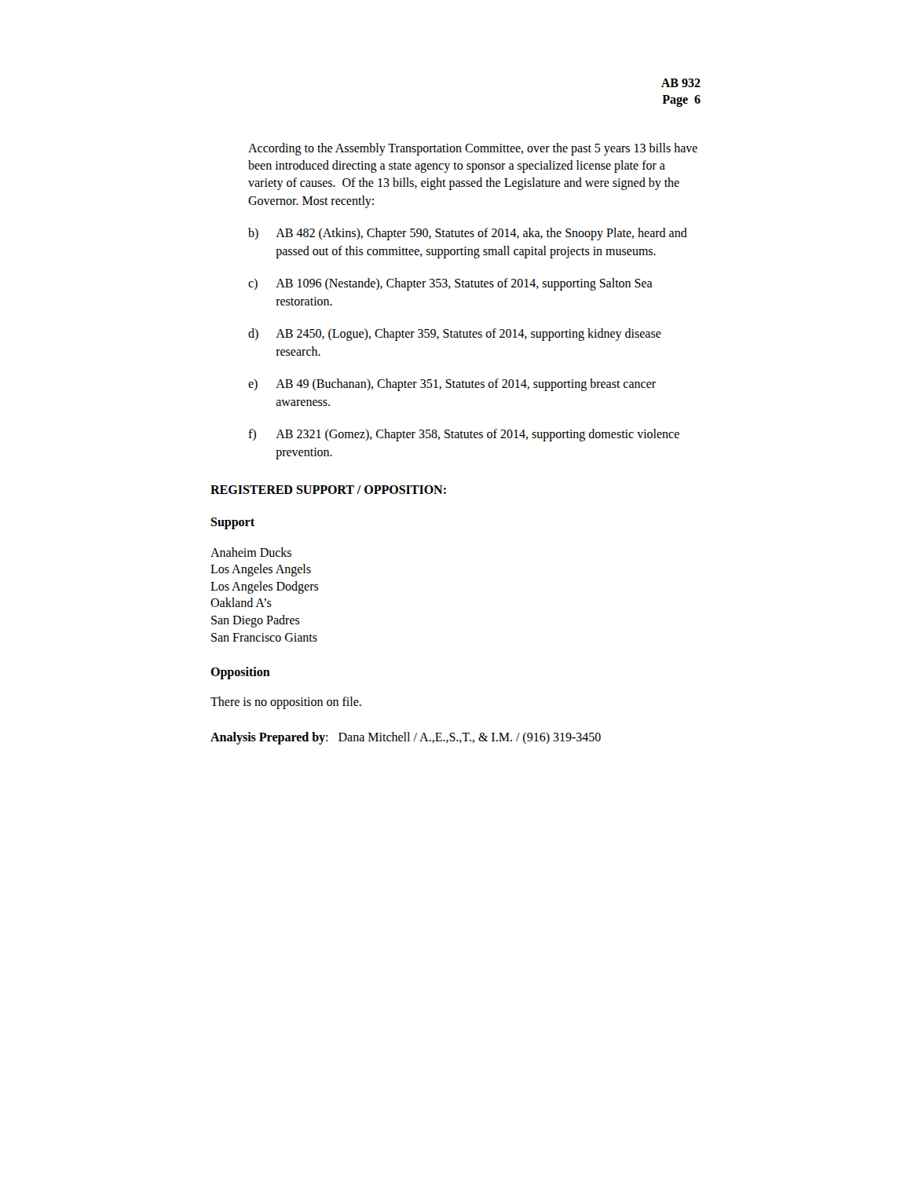AB 932 Page 6
According to the Assembly Transportation Committee, over the past 5 years 13 bills have been introduced directing a state agency to sponsor a specialized license plate for a variety of causes. Of the 13 bills, eight passed the Legislature and were signed by the Governor. Most recently:
b) AB 482 (Atkins), Chapter 590, Statutes of 2014, aka, the Snoopy Plate, heard and passed out of this committee, supporting small capital projects in museums.
c) AB 1096 (Nestande), Chapter 353, Statutes of 2014, supporting Salton Sea restoration.
d) AB 2450, (Logue), Chapter 359, Statutes of 2014, supporting kidney disease research.
e) AB 49 (Buchanan), Chapter 351, Statutes of 2014, supporting breast cancer awareness.
f) AB 2321 (Gomez), Chapter 358, Statutes of 2014, supporting domestic violence prevention.
REGISTERED SUPPORT / OPPOSITION:
Support
Anaheim Ducks
Los Angeles Angels
Los Angeles Dodgers
Oakland A’s
San Diego Padres
San Francisco Giants
Opposition
There is no opposition on file.
Analysis Prepared by: Dana Mitchell / A.,E.,S.,T., & I.M. / (916) 319-3450